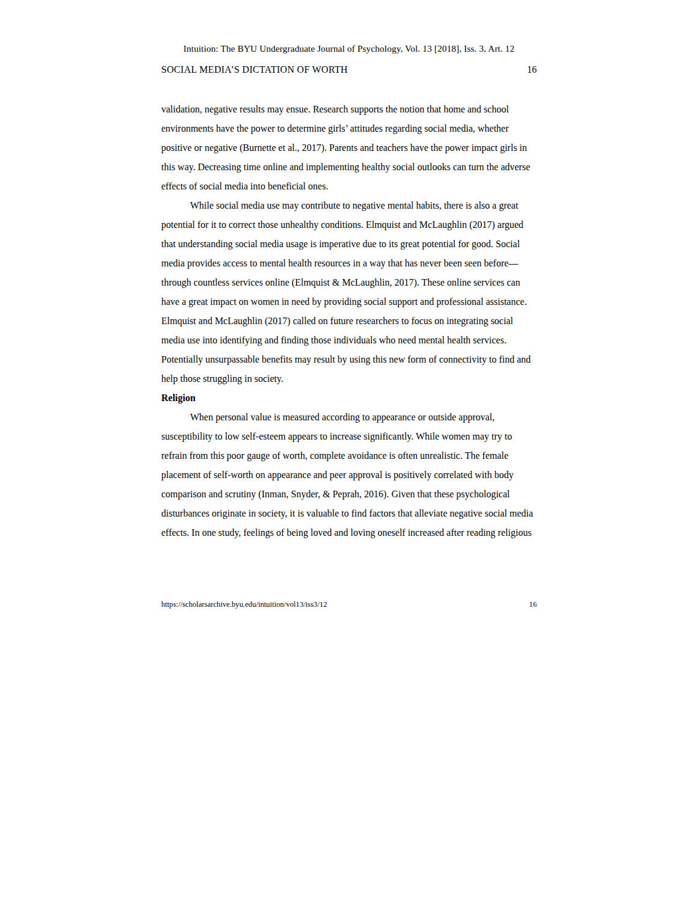Intuition: The BYU Undergraduate Journal of Psychology, Vol. 13 [2018], Iss. 3, Art. 12
SOCIAL MEDIA’S DICTATION OF WORTH 16
validation, negative results may ensue. Research supports the notion that home and school environments have the power to determine girls’ attitudes regarding social media, whether positive or negative (Burnette et al., 2017). Parents and teachers have the power impact girls in this way. Decreasing time online and implementing healthy social outlooks can turn the adverse effects of social media into beneficial ones.
While social media use may contribute to negative mental habits, there is also a great potential for it to correct those unhealthy conditions. Elmquist and McLaughlin (2017) argued that understanding social media usage is imperative due to its great potential for good. Social media provides access to mental health resources in a way that has never been seen before—through countless services online (Elmquist & McLaughlin, 2017). These online services can have a great impact on women in need by providing social support and professional assistance. Elmquist and McLaughlin (2017) called on future researchers to focus on integrating social media use into identifying and finding those individuals who need mental health services. Potentially unsurpassable benefits may result by using this new form of connectivity to find and help those struggling in society.
Religion
When personal value is measured according to appearance or outside approval, susceptibility to low self-esteem appears to increase significantly. While women may try to refrain from this poor gauge of worth, complete avoidance is often unrealistic. The female placement of self-worth on appearance and peer approval is positively correlated with body comparison and scrutiny (Inman, Snyder, & Peprah, 2016). Given that these psychological disturbances originate in society, it is valuable to find factors that alleviate negative social media effects. In one study, feelings of being loved and loving oneself increased after reading religious
https://scholarsarchive.byu.edu/intuition/vol13/iss3/12 16